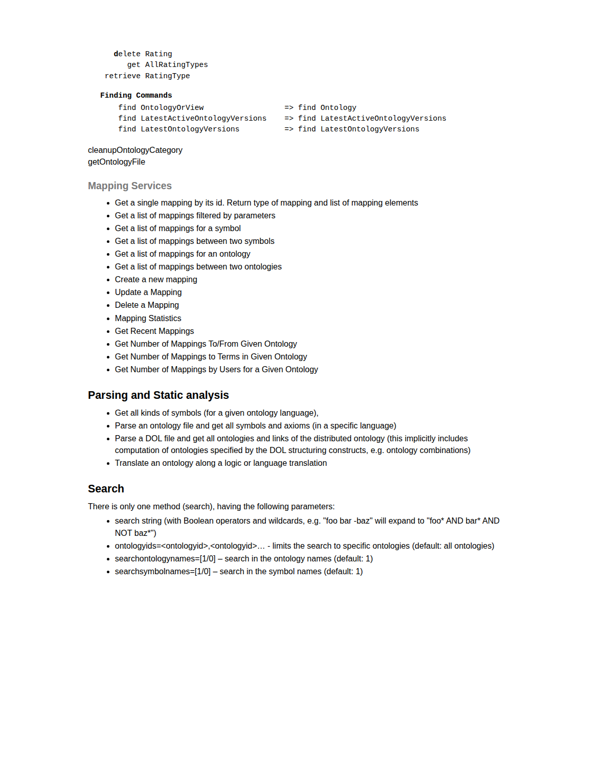delete Rating
      get AllRatingTypes
 retrieve RatingType
Finding Commands
    find OntologyOrView                  => find Ontology
    find LatestActiveOntologyVersions    => find LatestActiveOntologyVersions
    find LatestOntologyVersions          => find LatestOntologyVersions
cleanupOntologyCategory
getOntologyFile
Mapping Services
Get a single mapping by its id. Return type of mapping and list of mapping elements
Get a list of mappings filtered by parameters
Get a list of mappings for a symbol
Get a list of mappings between two symbols
Get a list of mappings for an ontology
Get a list of mappings between two ontologies
Create a new mapping
Update a Mapping
Delete a Mapping
Mapping Statistics
Get Recent Mappings
Get Number of Mappings To/From Given Ontology
Get Number of Mappings to Terms in Given Ontology
Get Number of Mappings by Users for a Given Ontology
Parsing and Static analysis
Get all kinds of symbols (for a given ontology language),
Parse an ontology file and get all symbols and axioms (in a specific language)
Parse a DOL file and get all ontologies and links of the distributed ontology (this implicitly includes computation of ontologies specified by the DOL structuring constructs, e.g. ontology combinations)
Translate an ontology along a logic or language translation
Search
There is only one method (search), having the following parameters:
search string (with Boolean operators and wildcards, e.g. "foo bar -baz" will expand to "foo* AND bar* AND NOT baz*")
ontologyids=<ontologyid>,<ontologyid>… - limits the search to specific ontologies (default: all ontologies)
searchontologynames=[1/0] – search in the ontology names (default: 1)
searchsymbolnames=[1/0] – search in the symbol names (default: 1)